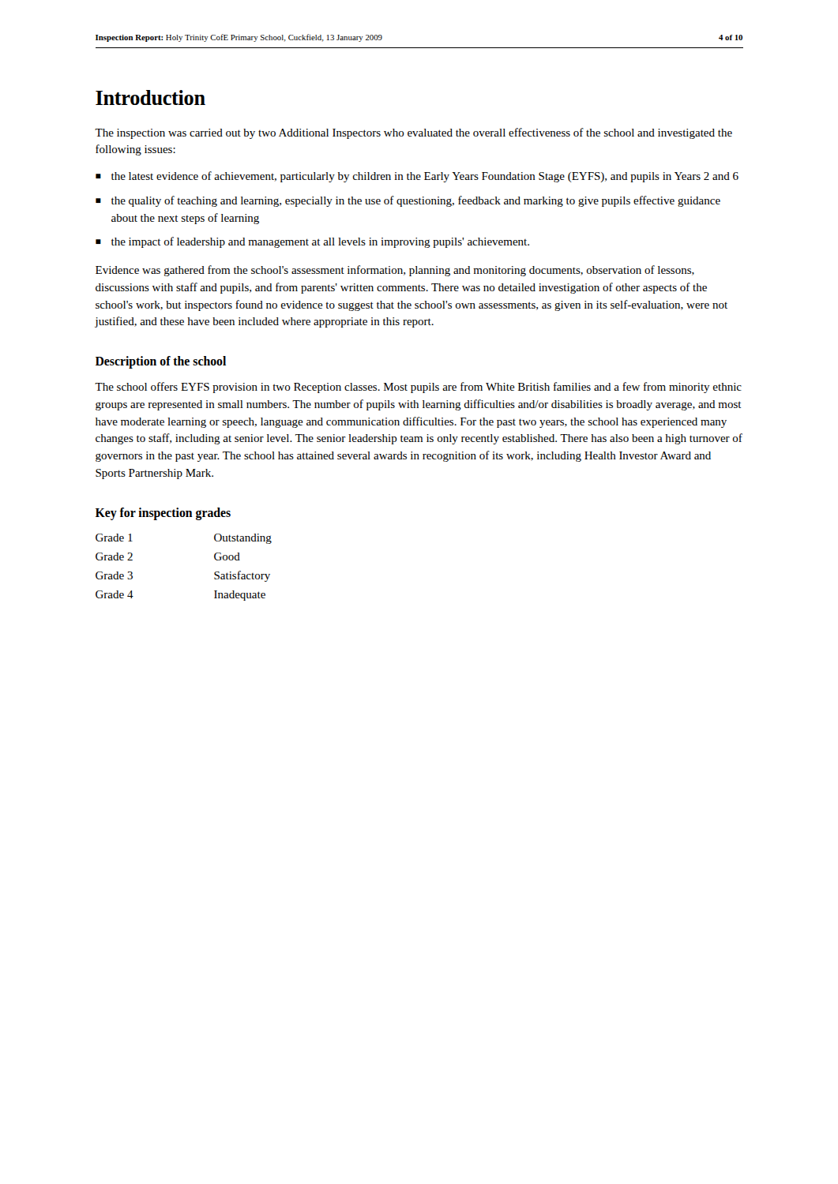Inspection Report: Holy Trinity CofE Primary School, Cuckfield, 13 January 2009 4 of 10
Introduction
The inspection was carried out by two Additional Inspectors who evaluated the overall effectiveness of the school and investigated the following issues:
the latest evidence of achievement, particularly by children in the Early Years Foundation Stage (EYFS), and pupils in Years 2 and 6
the quality of teaching and learning, especially in the use of questioning, feedback and marking to give pupils effective guidance about the next steps of learning
the impact of leadership and management at all levels in improving pupils' achievement.
Evidence was gathered from the school's assessment information, planning and monitoring documents, observation of lessons, discussions with staff and pupils, and from parents' written comments. There was no detailed investigation of other aspects of the school's work, but inspectors found no evidence to suggest that the school's own assessments, as given in its self-evaluation, were not justified, and these have been included where appropriate in this report.
Description of the school
The school offers EYFS provision in two Reception classes. Most pupils are from White British families and a few from minority ethnic groups are represented in small numbers. The number of pupils with learning difficulties and/or disabilities is broadly average, and most have moderate learning or speech, language and communication difficulties. For the past two years, the school has experienced many changes to staff, including at senior level. The senior leadership team is only recently established. There has also been a high turnover of governors in the past year. The school has attained several awards in recognition of its work, including Health Investor Award and Sports Partnership Mark.
Key for inspection grades
| Grade 1 | Outstanding |
| Grade 2 | Good |
| Grade 3 | Satisfactory |
| Grade 4 | Inadequate |